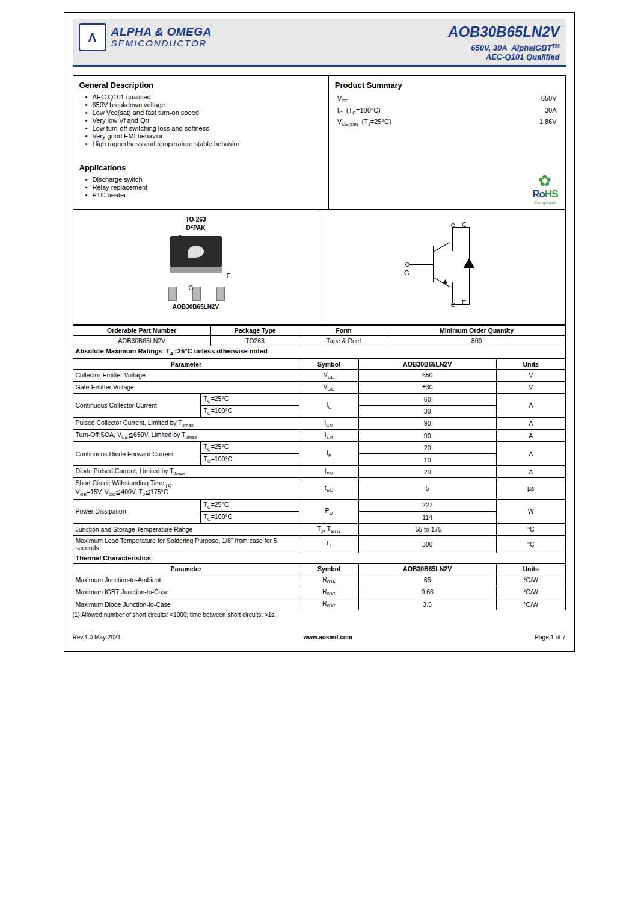Λ
ALPHA & OMEGA
SEMICONDUCTOR
AOB30B65LN2V
650V, 30A AlphaIGBTTM
AEC-Q101 Qualified
General Description
AEC-Q101 qualified
650V breakdown voltage
Low Vce(sat) and fast turn-on speed
Very low Vf and Qrr
Low turn-off switching loss and softness
Very good EMI behavior
High ruggedness and temperature stable behavior
Applications
Discharge switch
Relay replacement
PTC heater
Product Summary
| V CE | 650V |
| I C (T C =100°C) | 30A |
| V CE(sat) (T J =25°C) | 1.86V |
✿
RoHS
Compliant
TO-263
D2PAK
C
E
G
AOB30B65LN2V
C
G
E
| Orderable Part Number | Package Type | Form | Minimum Order Quantity |
| --- | --- | --- | --- |
| AOB30B65LN2V | TO263 | Tape & Reel | 800 |
Absolute Maximum Ratings TA=25°C unless otherwise noted
| Parameter | Symbol | AOB30B65LN2V | Units |
| --- | --- | --- | --- |
| Collector-Emitter Voltage | V CE | 650 | V |
| Gate-Emitter Voltage | V GE | ±30 | V |
| Continuous Collector Current | T C =25°C | I C | 60 | A |
| T C =100°C | 30 |
| Pulsed Collector Current, Limited by T Jmax | I CM | 90 | A |
| Turn-Off SOA, V CE ≦650V, Limited by T Jmax | I LM | 90 | A |
| Continuous Diode Forward Current | T C =25°C | I F | 20 | A |
| T C =100°C | 10 |
| Diode Pulsed Current, Limited by T Jmax | I FM | 20 | A |
| Short Circuit Withstanding Time (1) V GE =15V, V CC ≦400V, T J ≦175°C | t SC | 5 | µs |
| Power Dissipation | T C =25°C | P D | 227 | W |
| T C =100°C | 114 |
| Junction and Storage Temperature Range | T J , T STG | -55 to 175 | °C |
| Maximum Lead Temperature for Soldering Purpose, 1/8" from case for 5 seconds | T L | 300 | °C |
Thermal Characteristics
| Parameter | Symbol | AOB30B65LN2V | Units |
| --- | --- | --- | --- |
| Maximum Junction-to-Ambient | R θJA | 65 | °C/W |
| Maximum IGBT Junction-to-Case | R θJC | 0.66 | °C/W |
| Maximum Diode Junction-to-Case | R θJC | 3.5 | °C/W |
(1) Allowed number of short circuits: <1000; time between short circuits: >1s.
Rev.1.0 May 2021
www.aosmd.com
Page 1 of 7